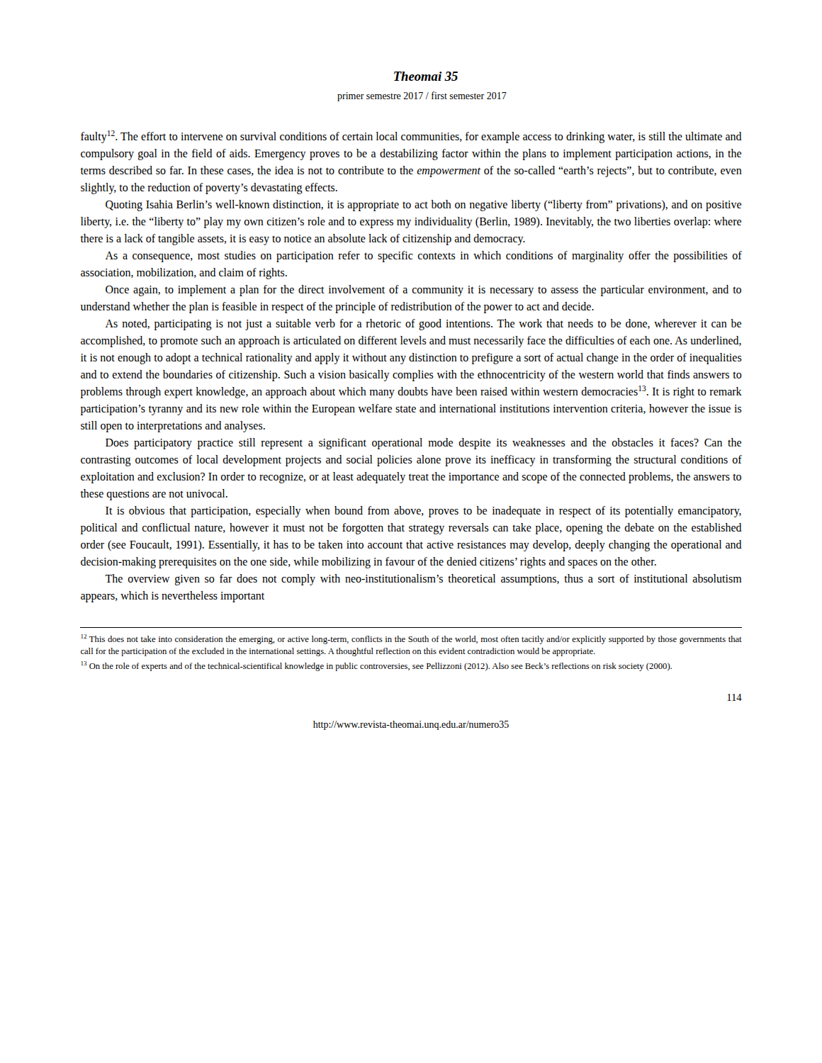Theomai 35
primer semestre 2017 / first semester 2017
faulty12. The effort to intervene on survival conditions of certain local communities, for example access to drinking water, is still the ultimate and compulsory goal in the field of aids. Emergency proves to be a destabilizing factor within the plans to implement participation actions, in the terms described so far. In these cases, the idea is not to contribute to the empowerment of the so-called “earth’s rejects”, but to contribute, even slightly, to the reduction of poverty’s devastating effects.
Quoting Isahia Berlin’s well-known distinction, it is appropriate to act both on negative liberty (“liberty from” privations), and on positive liberty, i.e. the “liberty to” play my own citizen’s role and to express my individuality (Berlin, 1989). Inevitably, the two liberties overlap: where there is a lack of tangible assets, it is easy to notice an absolute lack of citizenship and democracy.
As a consequence, most studies on participation refer to specific contexts in which conditions of marginality offer the possibilities of association, mobilization, and claim of rights.
Once again, to implement a plan for the direct involvement of a community it is necessary to assess the particular environment, and to understand whether the plan is feasible in respect of the principle of redistribution of the power to act and decide.
As noted, participating is not just a suitable verb for a rhetoric of good intentions. The work that needs to be done, wherever it can be accomplished, to promote such an approach is articulated on different levels and must necessarily face the difficulties of each one. As underlined, it is not enough to adopt a technical rationality and apply it without any distinction to prefigure a sort of actual change in the order of inequalities and to extend the boundaries of citizenship. Such a vision basically complies with the ethnocentricity of the western world that finds answers to problems through expert knowledge, an approach about which many doubts have been raised within western democracies13. It is right to remark participation’s tyranny and its new role within the European welfare state and international institutions intervention criteria, however the issue is still open to interpretations and analyses.
Does participatory practice still represent a significant operational mode despite its weaknesses and the obstacles it faces? Can the contrasting outcomes of local development projects and social policies alone prove its inefficacy in transforming the structural conditions of exploitation and exclusion? In order to recognize, or at least adequately treat the importance and scope of the connected problems, the answers to these questions are not univocal.
It is obvious that participation, especially when bound from above, proves to be inadequate in respect of its potentially emancipatory, political and conflictual nature, however it must not be forgotten that strategy reversals can take place, opening the debate on the established order (see Foucault, 1991). Essentially, it has to be taken into account that active resistances may develop, deeply changing the operational and decision-making prerequisites on the one side, while mobilizing in favour of the denied citizens’ rights and spaces on the other.
The overview given so far does not comply with neo-institutionalism’s theoretical assumptions, thus a sort of institutional absolutism appears, which is nevertheless important
12 This does not take into consideration the emerging, or active long-term, conflicts in the South of the world, most often tacitly and/or explicitly supported by those governments that call for the participation of the excluded in the international settings. A thoughtful reflection on this evident contradiction would be appropriate.
13 On the role of experts and of the technical-scientifical knowledge in public controversies, see Pellizzoni (2012). Also see Beck’s reflections on risk society (2000).
114
http://www.revista-theomai.unq.edu.ar/numero35